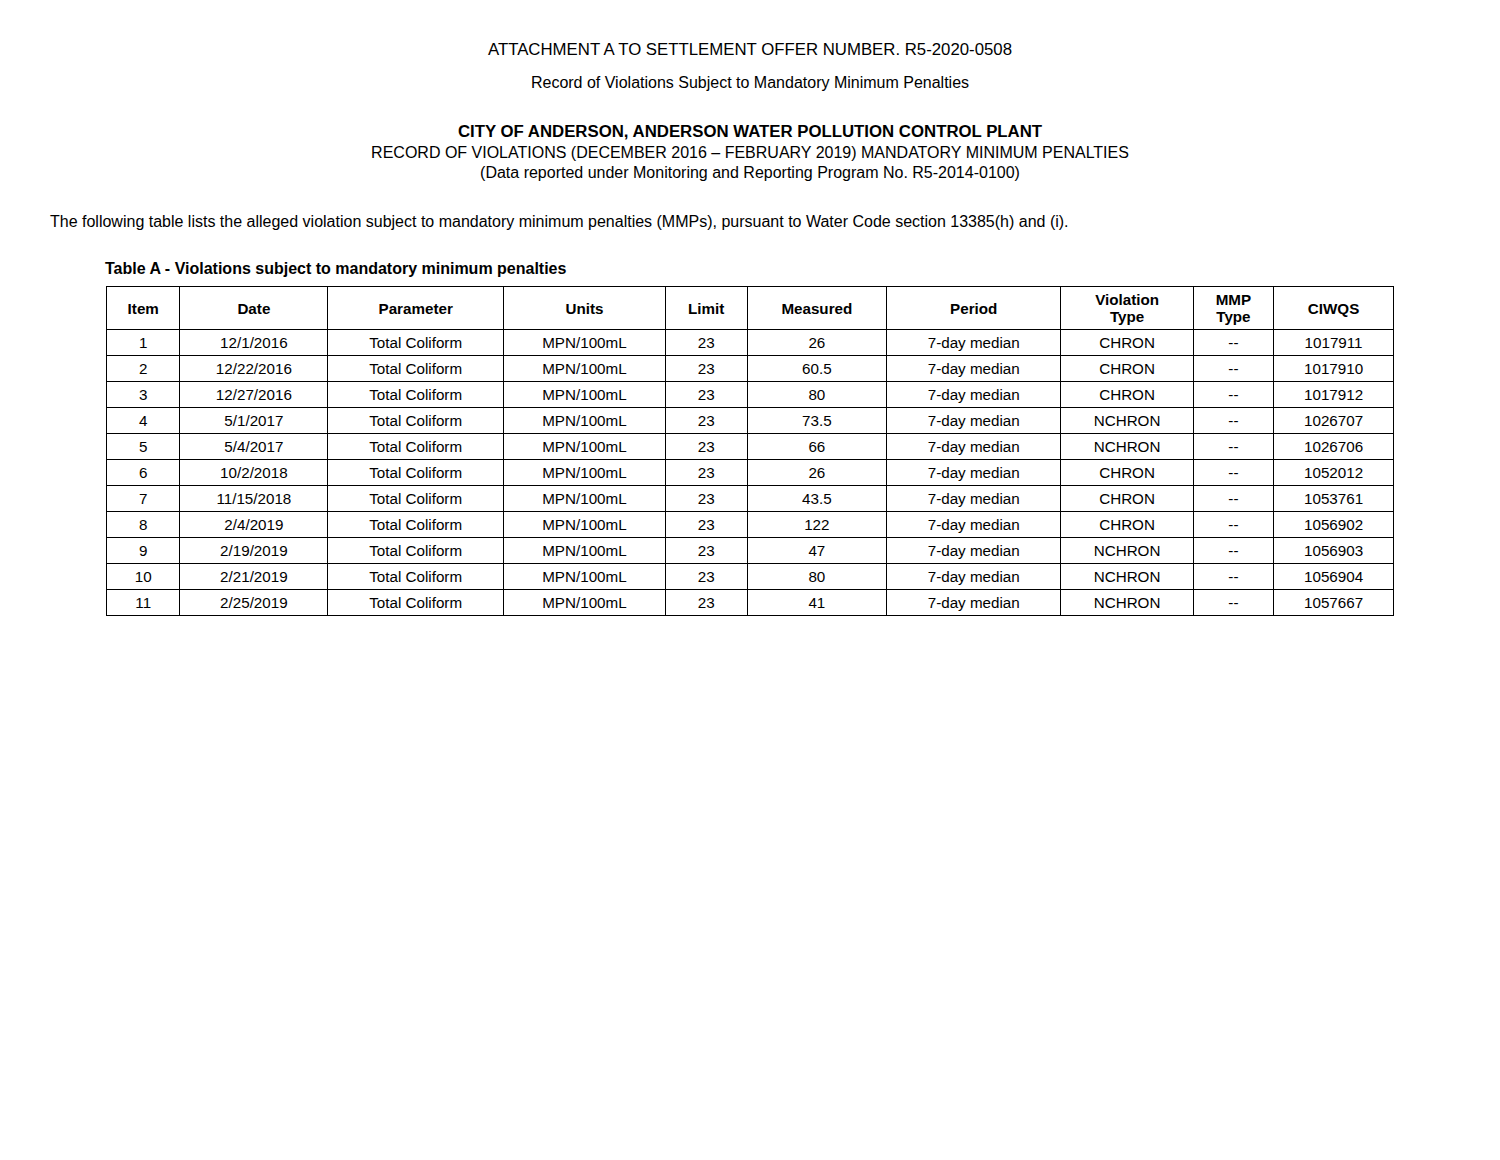ATTACHMENT A TO SETTLEMENT OFFER NUMBER. R5-2020-0508
Record of Violations Subject to Mandatory Minimum Penalties
CITY OF ANDERSON, ANDERSON WATER POLLUTION CONTROL PLANT
RECORD OF VIOLATIONS (DECEMBER 2016 – FEBRUARY 2019) MANDATORY MINIMUM PENALTIES
(Data reported under Monitoring and Reporting Program No. R5-2014-0100)
The following table lists the alleged violation subject to mandatory minimum penalties (MMPs), pursuant to Water Code section 13385(h) and (i).
Table A - Violations subject to mandatory minimum penalties
| Item | Date | Parameter | Units | Limit | Measured | Period | Violation Type | MMP Type | CIWQS |
| --- | --- | --- | --- | --- | --- | --- | --- | --- | --- |
| 1 | 12/1/2016 | Total Coliform | MPN/100mL | 23 | 26 | 7-day median | CHRON | -- | 1017911 |
| 2 | 12/22/2016 | Total Coliform | MPN/100mL | 23 | 60.5 | 7-day median | CHRON | -- | 1017910 |
| 3 | 12/27/2016 | Total Coliform | MPN/100mL | 23 | 80 | 7-day median | CHRON | -- | 1017912 |
| 4 | 5/1/2017 | Total Coliform | MPN/100mL | 23 | 73.5 | 7-day median | NCHRON | -- | 1026707 |
| 5 | 5/4/2017 | Total Coliform | MPN/100mL | 23 | 66 | 7-day median | NCHRON | -- | 1026706 |
| 6 | 10/2/2018 | Total Coliform | MPN/100mL | 23 | 26 | 7-day median | CHRON | -- | 1052012 |
| 7 | 11/15/2018 | Total Coliform | MPN/100mL | 23 | 43.5 | 7-day median | CHRON | -- | 1053761 |
| 8 | 2/4/2019 | Total Coliform | MPN/100mL | 23 | 122 | 7-day median | CHRON | -- | 1056902 |
| 9 | 2/19/2019 | Total Coliform | MPN/100mL | 23 | 47 | 7-day median | NCHRON | -- | 1056903 |
| 10 | 2/21/2019 | Total Coliform | MPN/100mL | 23 | 80 | 7-day median | NCHRON | -- | 1056904 |
| 11 | 2/25/2019 | Total Coliform | MPN/100mL | 23 | 41 | 7-day median | NCHRON | -- | 1057667 |